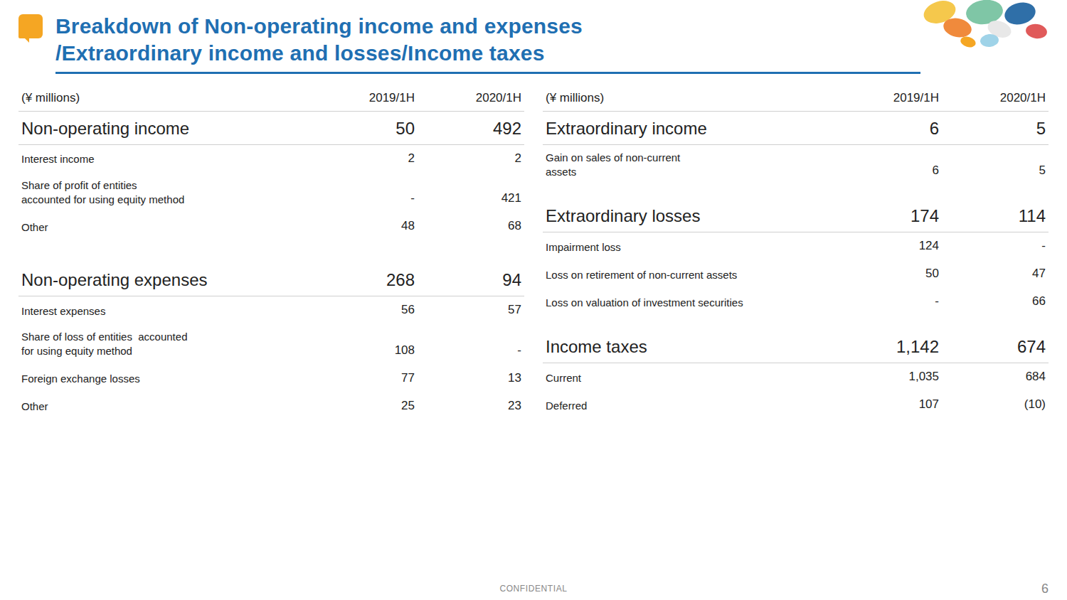Breakdown of Non-operating income and expenses
/Extraordinary income and losses/Income taxes
| (¥ millions) | 2019/1H | 2020/1H |
| --- | --- | --- |
| Non-operating income | 50 | 492 |
| Interest income | 2 | 2 |
| Share of profit of entities accounted for using equity method | - | 421 |
| Other | 48 | 68 |
| Non-operating expenses | 268 | 94 |
| Interest expenses | 56 | 57 |
| Share of loss of entities accounted for using equity method | 108 | - |
| Foreign exchange losses | 77 | 13 |
| Other | 25 | 23 |
| (¥ millions) | 2019/1H | 2020/1H |
| --- | --- | --- |
| Extraordinary income | 6 | 5 |
| Gain on sales of non-current assets | 6 | 5 |
| Extraordinary losses | 174 | 114 |
| Impairment loss | 124 | - |
| Loss on retirement of non-current assets | 50 | 47 |
| Loss on valuation of investment securities | - | 66 |
| Income taxes | 1,142 | 674 |
| Current | 1,035 | 684 |
| Deferred | 107 | (10) |
CONFIDENTIAL
6